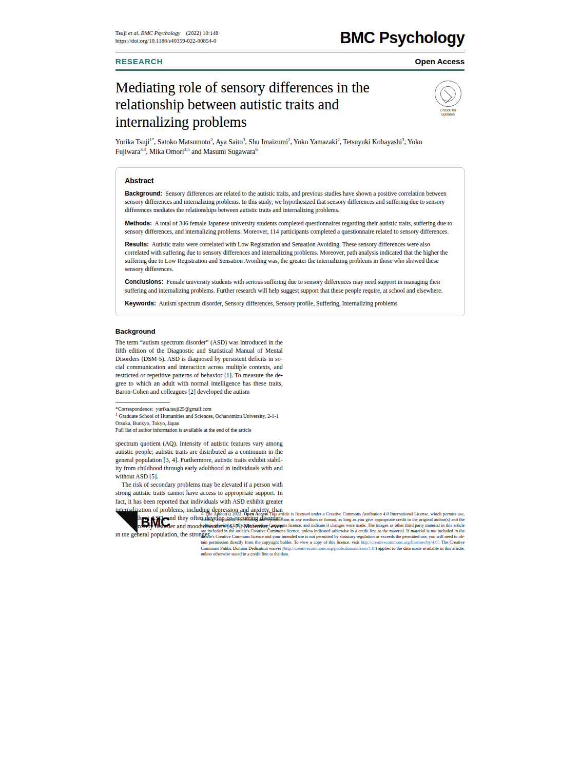Tsuji et al. BMC Psychology (2022) 10:148
https://doi.org/10.1186/s40359-022-00854-0
BMC Psychology
RESEARCH
Open Access
Mediating role of sensory differences in the relationship between autistic traits and internalizing problems
Check for
updates
Yurika Tsuji1*, Satoko Matsumoto2, Aya Saito3, Shu Imaizumi2, Yoko Yamazaki2, Tetsuyuki Kobayashi3, Yoko Fujiwara3,4, Mika Omori3,5 and Masumi Sugawara6
Abstract
Background: Sensory differences are related to the autistic traits, and previous studies have shown a positive correlation between sensory differences and internalizing problems. In this study, we hypothesized that sensory differences and suffering due to sensory differences mediates the relationships between autistic traits and internalizing problems.
Methods: A total of 346 female Japanese university students completed questionnaires regarding their autistic traits, suffering due to sensory differences, and internalizing problems. Moreover, 114 participants completed a questionnaire related to sensory differences.
Results: Autistic traits were correlated with Low Registration and Sensation Avoiding. These sensory differences were also correlated with suffering due to sensory differences and internalizing problems. Moreover, path analysis indicated that the higher the suffering due to Low Registration and Sensation Avoiding was, the greater the internalizing problems in those who showed these sensory differences.
Conclusions: Female university students with serious suffering due to sensory differences may need support in managing their suffering and internalizing problems. Further research will help suggest support that these people require, at school and elsewhere.
Keywords: Autism spectrum disorder, Sensory differences, Sensory profile, Suffering, Internalizing problems
Background
The term “autism spectrum disorder” (ASD) was introduced in the fifth edition of the Diagnostic and Statistical Manual of Mental Disorders (DSM-5). ASD is diagnosed by persistent deficits in social communication and interaction across multiple contexts, and restricted or repetitive patterns of behavior [1]. To measure the degree to which an adult with normal intelligence has these traits, Baron-Cohen and colleagues [2] developed the autism
*Correspondence: yurika.tsuji25@gmail.com
1 Graduate School of Humanities and Sciences, Ochanomizu University, 2-1-1 Otsuka, Bunkyo, Tokyo, Japan
Full list of author information is available at the end of the article
spectrum quotient (AQ). Intensity of autistic features vary among autistic people; autistic traits are distributed as a continuum in the general population [3, 4]. Furthermore, autistic traits exhibit stability from childhood through early adulthood in individuals with and without ASD [5].
The risk of secondary problems may be elevated if a person with strong autistic traits cannot have access to appropriate support. In fact, it has been reported that individuals with ASD exhibit greater internalization of problems, including depression and anxiety, than those without ASD, and they often develop co-occurring disorders such as anxiety disorder and mood disorders [6, 7]. Moreover, even in the general population, the stronger
BMC
© The Author(s) 2022. Open Access This article is licensed under a Creative Commons Attribution 4.0 International License, which permits use, sharing, adaptation, distribution and reproduction in any medium or format, as long as you give appropriate credit to the original author(s) and the source, provide a link to the Creative Commons licence, and indicate if changes were made. The images or other third party material in this article are included in the article's Creative Commons licence, unless indicated otherwise in a credit line to the material. If material is not included in the article's Creative Commons licence and your intended use is not permitted by statutory regulation or exceeds the permitted use, you will need to obtain permission directly from the copyright holder. To view a copy of this licence, visit http://creativecommons.org/licenses/by/4.0/. The Creative Commons Public Domain Dedication waiver (http://creativecommons.org/publicdomain/zero/1.0/) applies to the data made available in this article, unless otherwise stated in a credit line to the data.